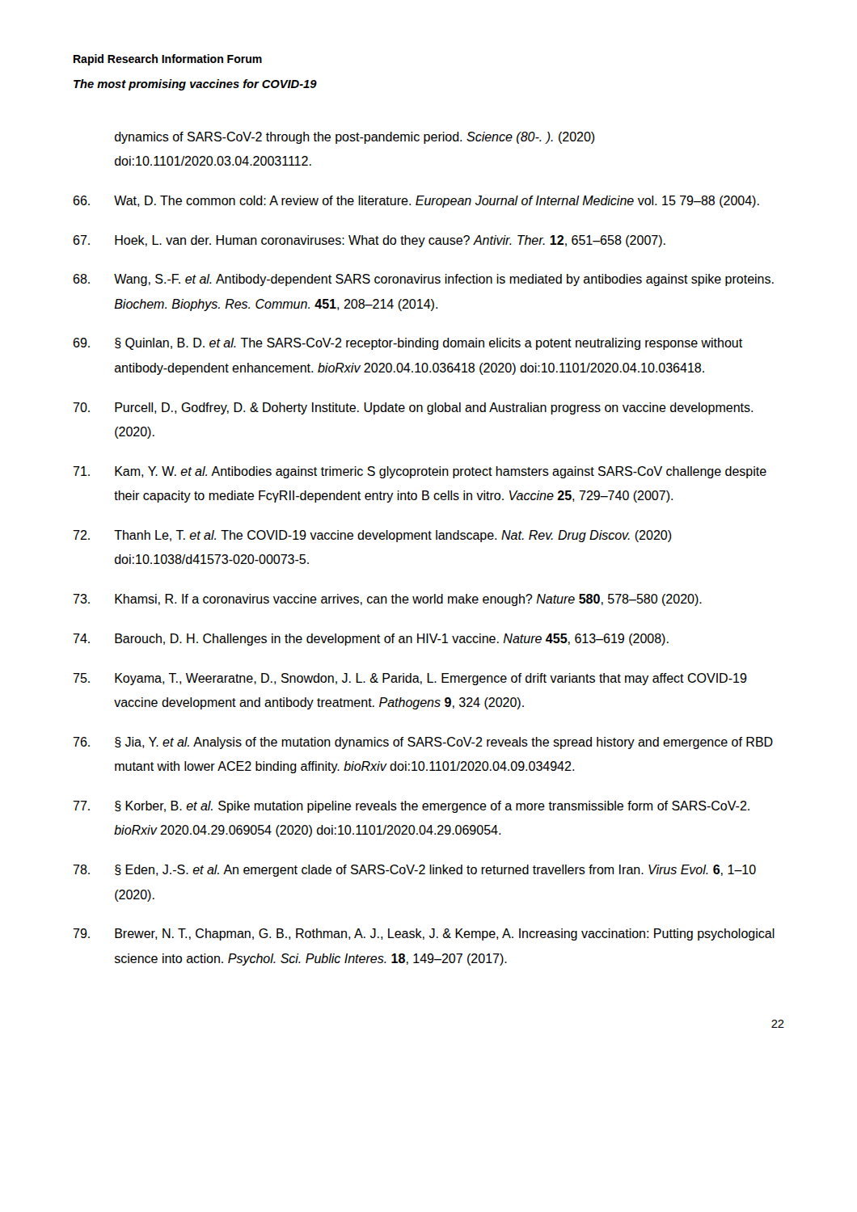Rapid Research Information Forum
The most promising vaccines for COVID-19
dynamics of SARS-CoV-2 through the post-pandemic period. Science (80-. ). (2020) doi:10.1101/2020.03.04.20031112.
66. Wat, D. The common cold: A review of the literature. European Journal of Internal Medicine vol. 15 79–88 (2004).
67. Hoek, L. van der. Human coronaviruses: What do they cause? Antivir. Ther. 12, 651–658 (2007).
68. Wang, S.-F. et al. Antibody-dependent SARS coronavirus infection is mediated by antibodies against spike proteins. Biochem. Biophys. Res. Commun. 451, 208–214 (2014).
69.§ Quinlan, B. D. et al. The SARS-CoV-2 receptor-binding domain elicits a potent neutralizing response without antibody-dependent enhancement. bioRxiv 2020.04.10.036418 (2020) doi:10.1101/2020.04.10.036418.
70. Purcell, D., Godfrey, D. & Doherty Institute. Update on global and Australian progress on vaccine developments. (2020).
71. Kam, Y. W. et al. Antibodies against trimeric S glycoprotein protect hamsters against SARS-CoV challenge despite their capacity to mediate FcγRII-dependent entry into B cells in vitro. Vaccine 25, 729–740 (2007).
72. Thanh Le, T. et al. The COVID-19 vaccine development landscape. Nat. Rev. Drug Discov. (2020) doi:10.1038/d41573-020-00073-5.
73. Khamsi, R. If a coronavirus vaccine arrives, can the world make enough? Nature 580, 578–580 (2020).
74. Barouch, D. H. Challenges in the development of an HIV-1 vaccine. Nature 455, 613–619 (2008).
75. Koyama, T., Weeraratne, D., Snowdon, J. L. & Parida, L. Emergence of drift variants that may affect COVID-19 vaccine development and antibody treatment. Pathogens 9, 324 (2020).
76.§ Jia, Y. et al. Analysis of the mutation dynamics of SARS-CoV-2 reveals the spread history and emergence of RBD mutant with lower ACE2 binding affinity. bioRxiv doi:10.1101/2020.04.09.034942.
77.§ Korber, B. et al. Spike mutation pipeline reveals the emergence of a more transmissible form of SARS-CoV-2. bioRxiv 2020.04.29.069054 (2020) doi:10.1101/2020.04.29.069054.
78.§ Eden, J.-S. et al. An emergent clade of SARS-CoV-2 linked to returned travellers from Iran. Virus Evol. 6, 1–10 (2020).
79. Brewer, N. T., Chapman, G. B., Rothman, A. J., Leask, J. & Kempe, A. Increasing vaccination: Putting psychological science into action. Psychol. Sci. Public Interes. 18, 149–207 (2017).
22